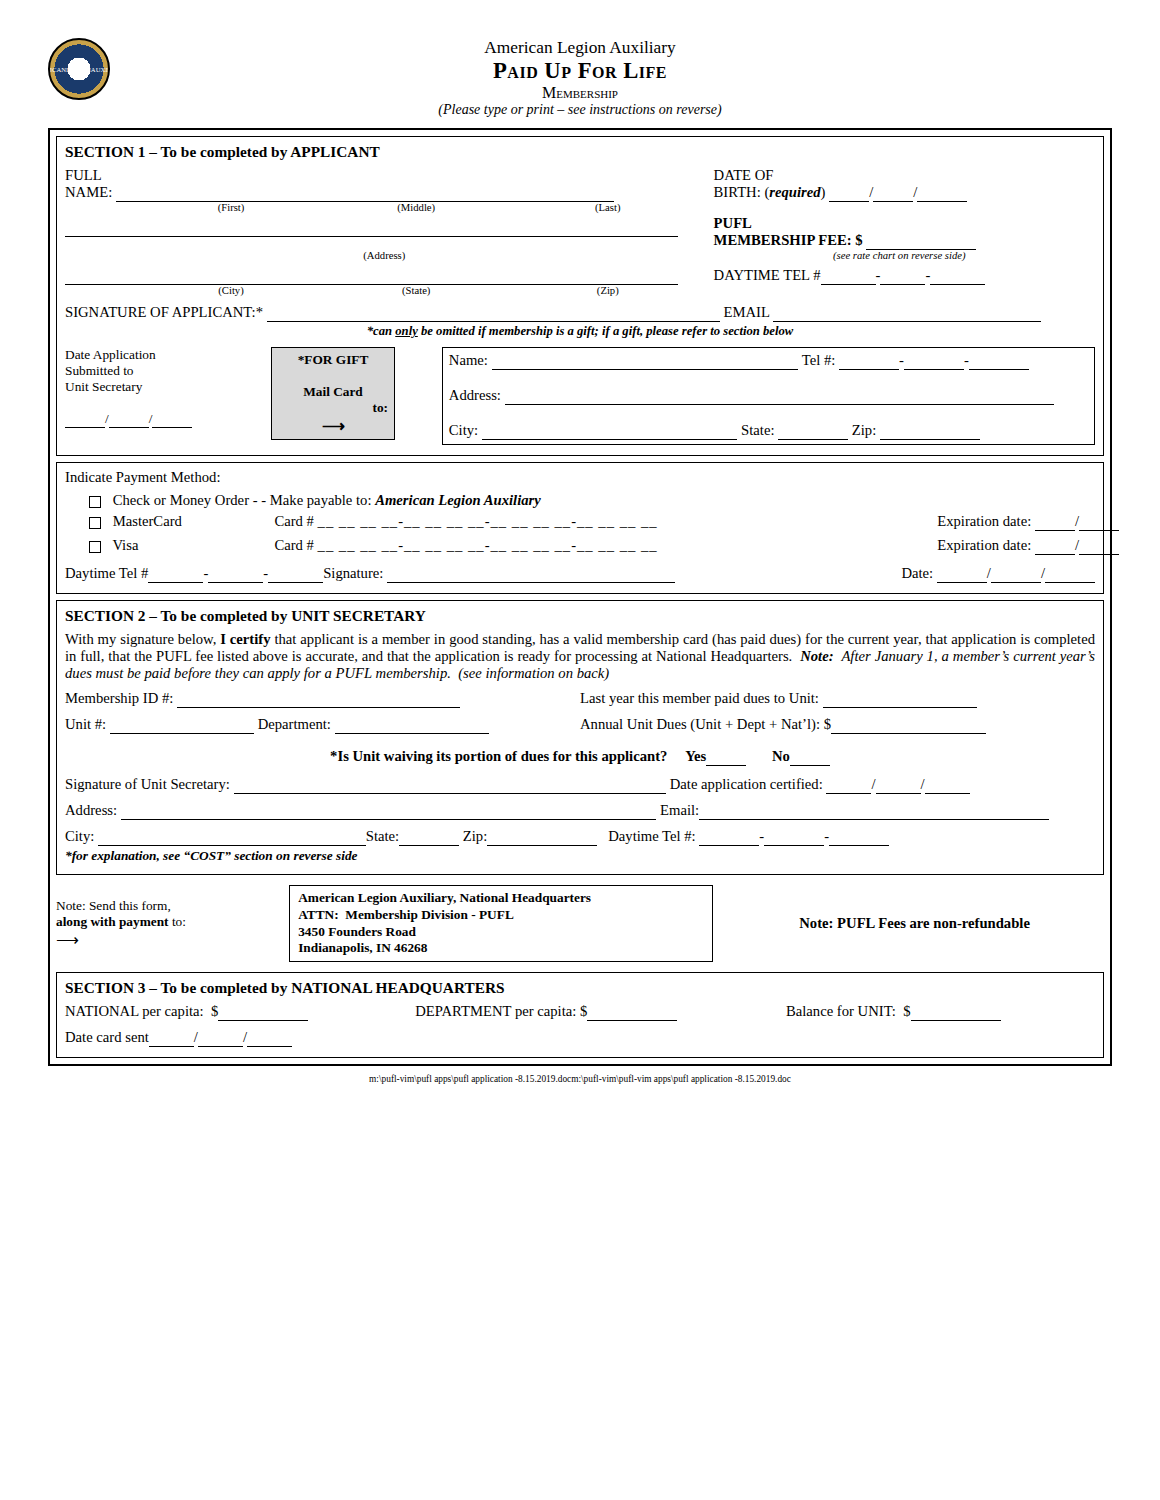AMERICAN LEGION AUXILIARY
American Legion Auxiliary
Paid Up For Life
Membership
(Please type or print – see instructions on reverse)
SECTION 1 – To be completed by APPLICANT
| FULL NAME: | DATE OF BIRTH: ( required ) / / |
| / / (First) / (Middle) / (Last) / | |
| | PUFL MEMBERSHIP FEE: $ |
| (Address) | (see rate chart on reverse side) |
| | DAYTIME TEL # - - |
| / / (City) / (State) / (Zip) / | |
SIGNATURE OF APPLICANT:* EMAIL
*can only be omitted if membership is a gift; if a gift, please refer to section below
| Date Application Submitted to Unit Secretary / / | *FOR GIFT Mail Card to: ⟶ | Name: Tel #: - - Address: City: State: Zip: |
Indicate Payment Method:
Check or Money Order - - Make payable to: American Legion Auxiliary
| MasterCard | Card # __ __ __ __-__ __ __ __-__ __ __ __-__ __ __ __ | Expiration date: / |
| Visa | Card # __ __ __ __-__ __ __ __-__ __ __ __-__ __ __ __ | Expiration date: / |
| Daytime Tel # - - Signature: | Date: / / |
SECTION 2 – To be completed by UNIT SECRETARY
With my signature below, I certify that applicant is a member in good standing, has a valid membership card (has paid dues) for the current year, that application is completed in full, that the PUFL fee listed above is accurate, and that the application is ready for processing at National Headquarters. Note: After January 1, a member’s current year’s dues must be paid before they can apply for a PUFL membership. (see information on back)
| Membership ID #: | Last year this member paid dues to Unit: |
| Unit #: Department: | Annual Unit Dues (Unit + Dept + Nat’l): $ |
*Is Unit waiving its portion of dues for this applicant? Yes No
Signature of Unit Secretary: Date application certified: / /
Address: Email:
City: State: Zip: Daytime Tel #: - -
*for explanation, see “COST” section on reverse side
| Note: Send this form, along with payment to: ⟶ | American Legion Auxiliary, National Headquarters ATTN: Membership Division - PUFL 3450 Founders Road Indianapolis, IN 46268 | Note: PUFL Fees are non-refundable |
SECTION 3 – To be completed by NATIONAL HEADQUARTERS
| NATIONAL per capita: $ | DEPARTMENT per capita: $ | Balance for UNIT: $ |
| Date card sent / / |
m:\pufl-vim\pufl apps\pufl application -8.15.2019.docm:\pufl-vim\pufl-vim apps\pufl application -8.15.2019.doc